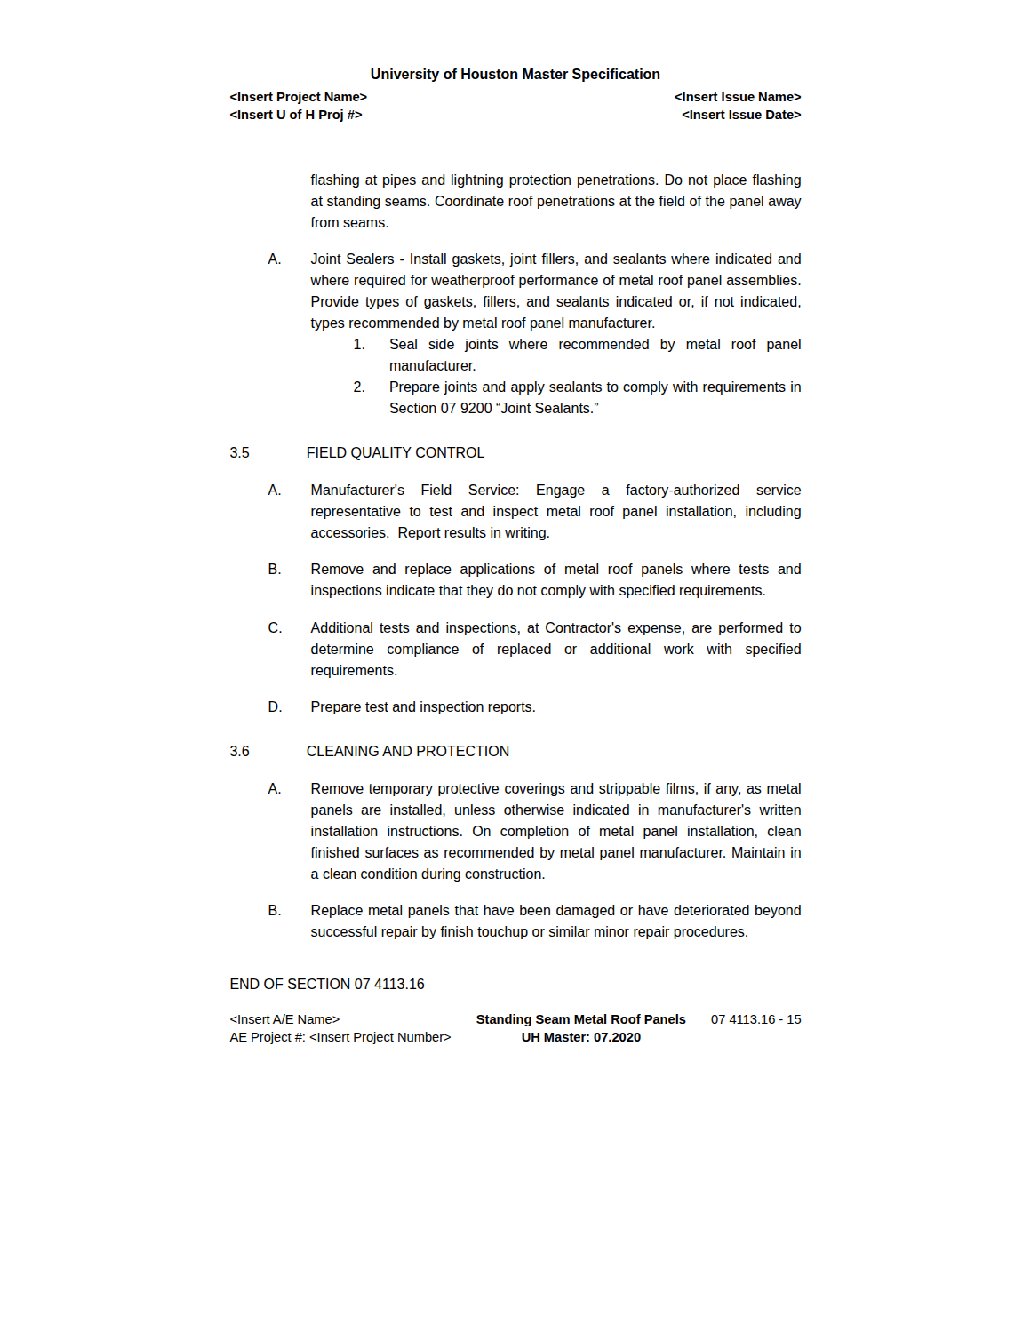University of Houston Master Specification
<Insert Project Name>
<Insert Issue Name>
<Insert U of H Proj #>
<Insert Issue Date>
flashing at pipes and lightning protection penetrations. Do not place flashing at standing seams. Coordinate roof penetrations at the field of the panel away from seams.
A.
Joint Sealers - Install gaskets, joint fillers, and sealants where indicated and where required for weatherproof performance of metal roof panel assemblies. Provide types of gaskets, fillers, and sealants indicated or, if not indicated, types recommended by metal roof panel manufacturer.
1.
Seal side joints where recommended by metal roof panel manufacturer.
2.
Prepare joints and apply sealants to comply with requirements in Section 07 9200 “Joint Sealants.”
3.5
FIELD QUALITY CONTROL
A.
Manufacturer's Field Service: Engage a factory-authorized service representative to test and inspect metal roof panel installation, including accessories. Report results in writing.
B.
Remove and replace applications of metal roof panels where tests and inspections indicate that they do not comply with specified requirements.
C.
Additional tests and inspections, at Contractor's expense, are performed to determine compliance of replaced or additional work with specified requirements.
D.
Prepare test and inspection reports.
3.6
CLEANING AND PROTECTION
A.
Remove temporary protective coverings and strippable films, if any, as metal panels are installed, unless otherwise indicated in manufacturer's written installation instructions. On completion of metal panel installation, clean finished surfaces as recommended by metal panel manufacturer. Maintain in a clean condition during construction.
B.
Replace metal panels that have been damaged or have deteriorated beyond successful repair by finish touchup or similar minor repair procedures.
END OF SECTION 07 4113.16
<Insert A/E Name>
AE Project #: <Insert Project Number>
Standing Seam Metal Roof Panels
UH Master: 07.2020
07 4113.16 - 15